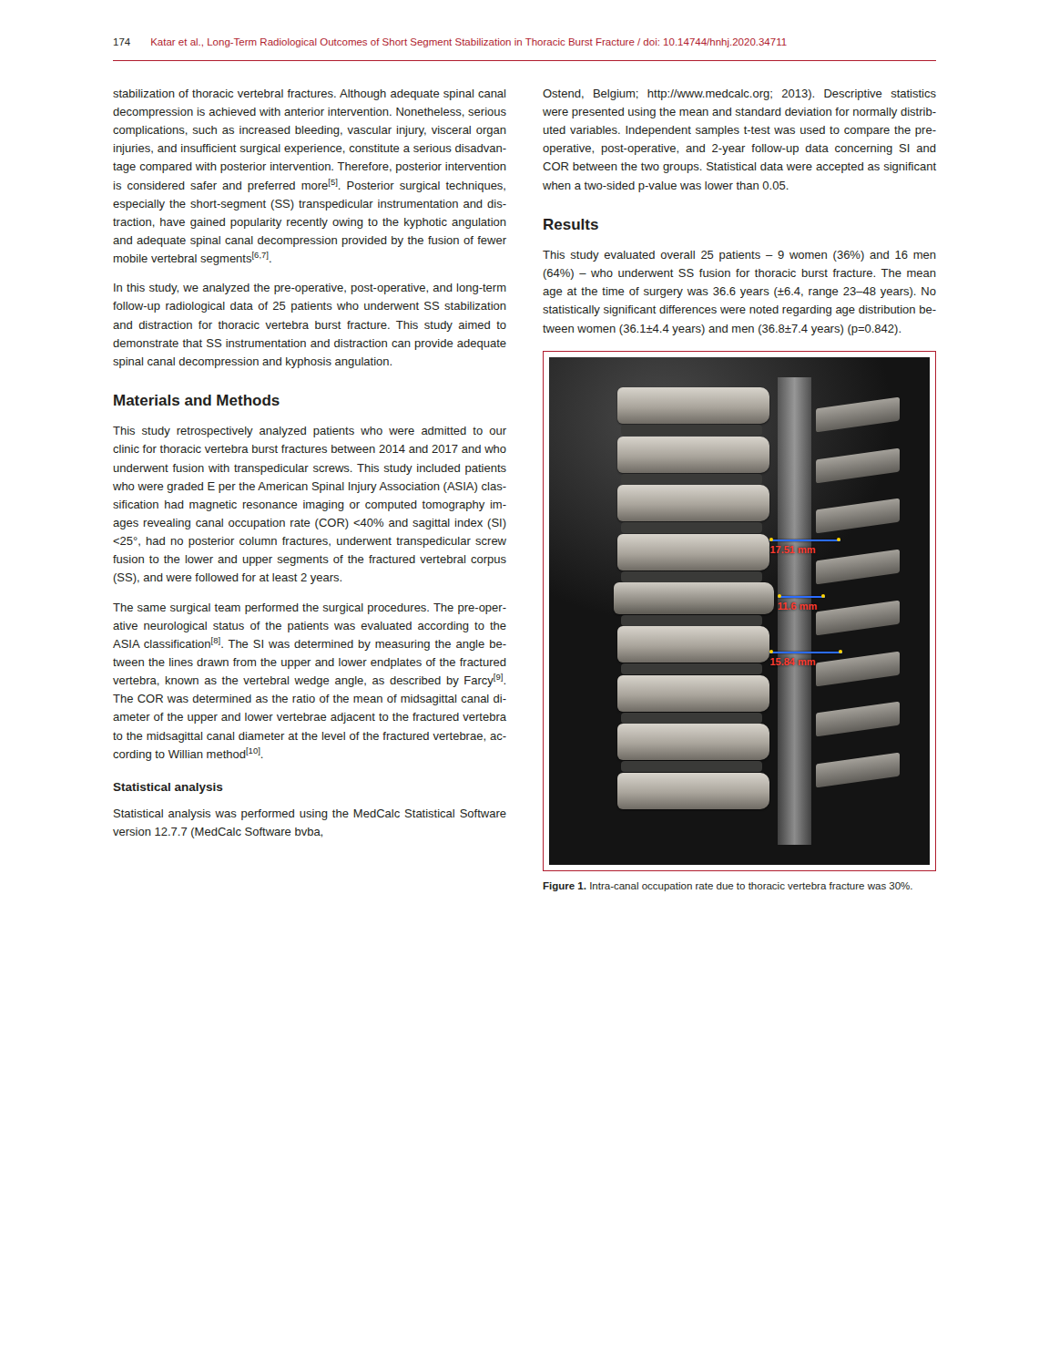174 Katar et al., Long-Term Radiological Outcomes of Short Segment Stabilization in Thoracic Burst Fracture / doi: 10.14744/hnhj.2020.34711
stabilization of thoracic vertebral fractures. Although adequate spinal canal decompression is achieved with anterior intervention. Nonetheless, serious complications, such as increased bleeding, vascular injury, visceral organ injuries, and insufficient surgical experience, constitute a serious disadvantage compared with posterior intervention. Therefore, posterior intervention is considered safer and preferred more[5]. Posterior surgical techniques, especially the short-segment (SS) transpedicular instrumentation and distraction, have gained popularity recently owing to the kyphotic angulation and adequate spinal canal decompression provided by the fusion of fewer mobile vertebral segments[6,7].
In this study, we analyzed the pre-operative, post-operative, and long-term follow-up radiological data of 25 patients who underwent SS stabilization and distraction for thoracic vertebra burst fracture. This study aimed to demonstrate that SS instrumentation and distraction can provide adequate spinal canal decompression and kyphosis angulation.
Materials and Methods
This study retrospectively analyzed patients who were admitted to our clinic for thoracic vertebra burst fractures between 2014 and 2017 and who underwent fusion with transpedicular screws. This study included patients who were graded E per the American Spinal Injury Association (ASIA) classification had magnetic resonance imaging or computed tomography images revealing canal occupation rate (COR) <40% and sagittal index (SI) <25°, had no posterior column fractures, underwent transpedicular screw fusion to the lower and upper segments of the fractured vertebral corpus (SS), and were followed for at least 2 years.
The same surgical team performed the surgical procedures. The pre-operative neurological status of the patients was evaluated according to the ASIA classification[8]. The SI was determined by measuring the angle between the lines drawn from the upper and lower endplates of the fractured vertebra, known as the vertebral wedge angle, as described by Farcy[9]. The COR was determined as the ratio of the mean of midsagittal canal diameter of the upper and lower vertebrae adjacent to the fractured vertebra to the midsagittal canal diameter at the level of the fractured vertebrae, according to Willian method[10].
Statistical analysis
Statistical analysis was performed using the MedCalc Statistical Software version 12.7.7 (MedCalc Software bvba,
Ostend, Belgium; http://www.medcalc.org; 2013). Descriptive statistics were presented using the mean and standard deviation for normally distributed variables. Independent samples t-test was used to compare the pre-operative, post-operative, and 2-year follow-up data concerning SI and COR between the two groups. Statistical data were accepted as significant when a two-sided p-value was lower than 0.05.
Results
This study evaluated overall 25 patients – 9 women (36%) and 16 men (64%) – who underwent SS fusion for thoracic burst fracture. The mean age at the time of surgery was 36.6 years (±6.4, range 23–48 years). No statistically significant differences were noted regarding age distribution between women (36.1±4.4 years) and men (36.8±7.4 years) (p=0.842).
17.51 mm
11.6 mm
15.84 mm
Figure 1. Intra-canal occupation rate due to thoracic vertebra fracture was 30%.